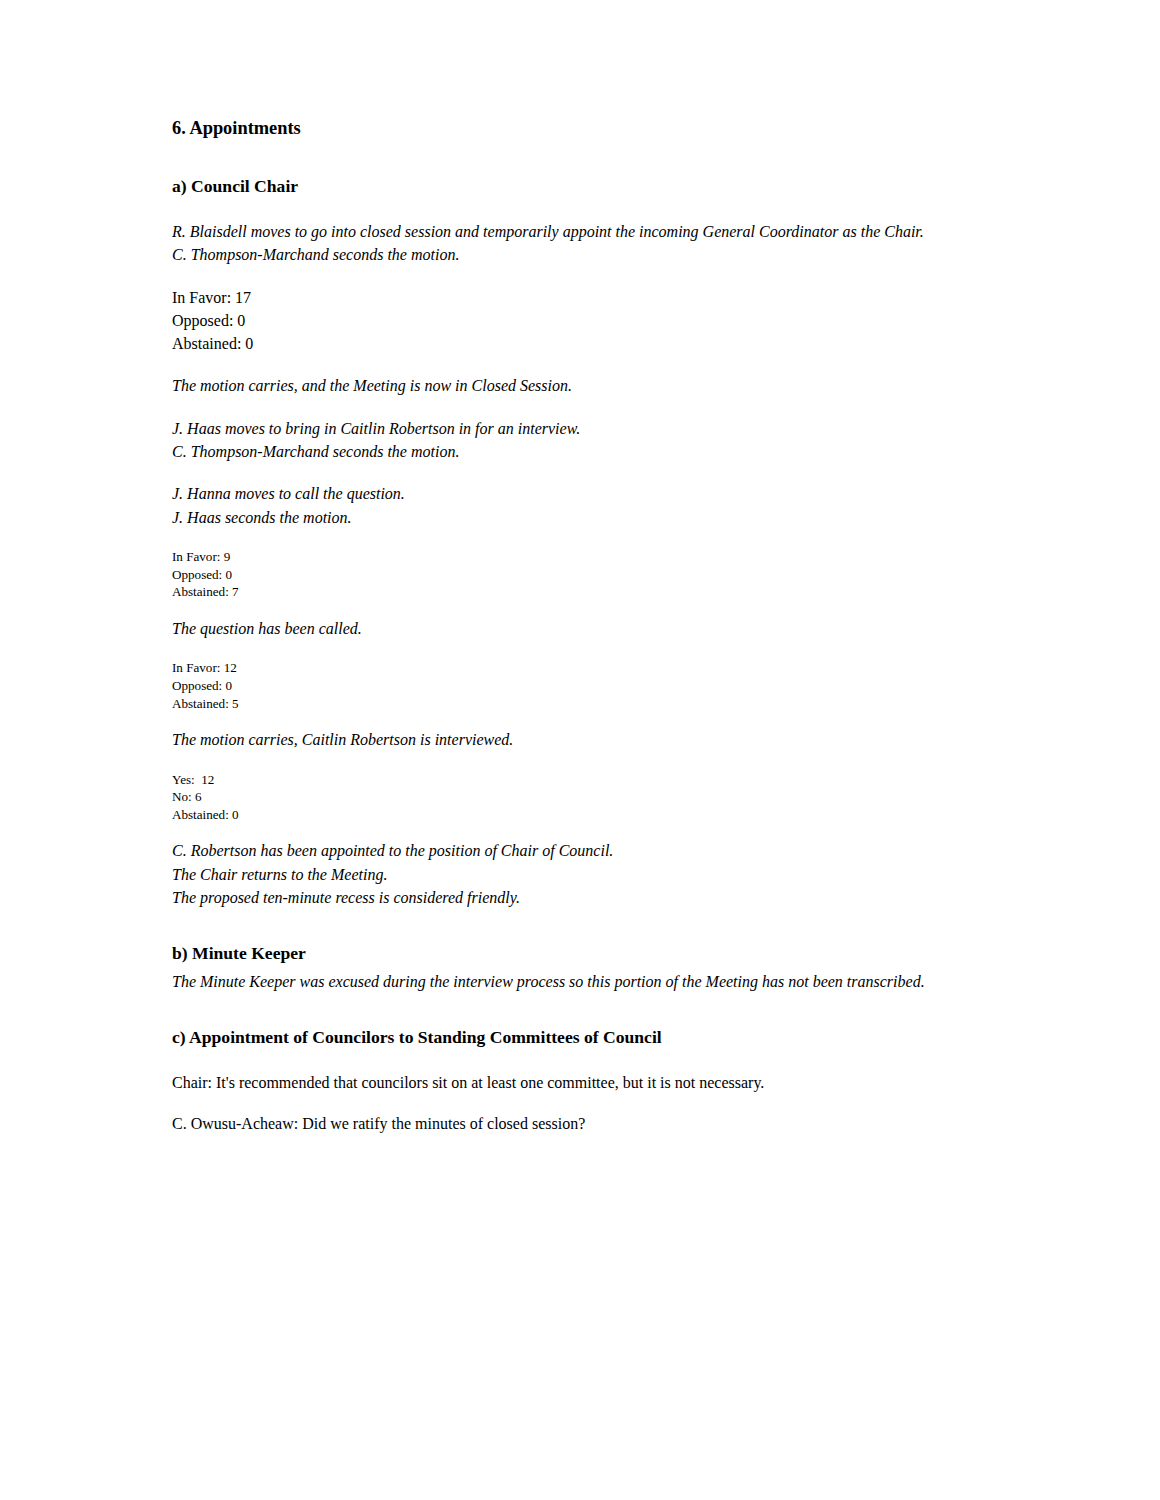6. Appointments
a) Council Chair
R. Blaisdell moves to go into closed session and temporarily appoint the incoming General Coordinator as the Chair. C. Thompson-Marchand seconds the motion.
In Favor: 17 Opposed: 0 Abstained: 0
The motion carries, and the Meeting is now in Closed Session.
J. Haas moves to bring in Caitlin Robertson in for an interview. C. Thompson-Marchand seconds the motion.
J. Hanna moves to call the question. J. Haas seconds the motion.
In Favor: 9 Opposed: 0 Abstained: 7
The question has been called.
In Favor: 12 Opposed: 0 Abstained: 5
The motion carries, Caitlin Robertson is interviewed.
Yes: 12 No: 6 Abstained: 0
C. Robertson has been appointed to the position of Chair of Council. The Chair returns to the Meeting. The proposed ten-minute recess is considered friendly.
b) Minute Keeper
The Minute Keeper was excused during the interview process so this portion of the Meeting has not been transcribed.
c) Appointment of Councilors to Standing Committees of Council
Chair: It's recommended that councilors sit on at least one committee, but it is not necessary.
C. Owusu-Acheaw: Did we ratify the minutes of closed session?